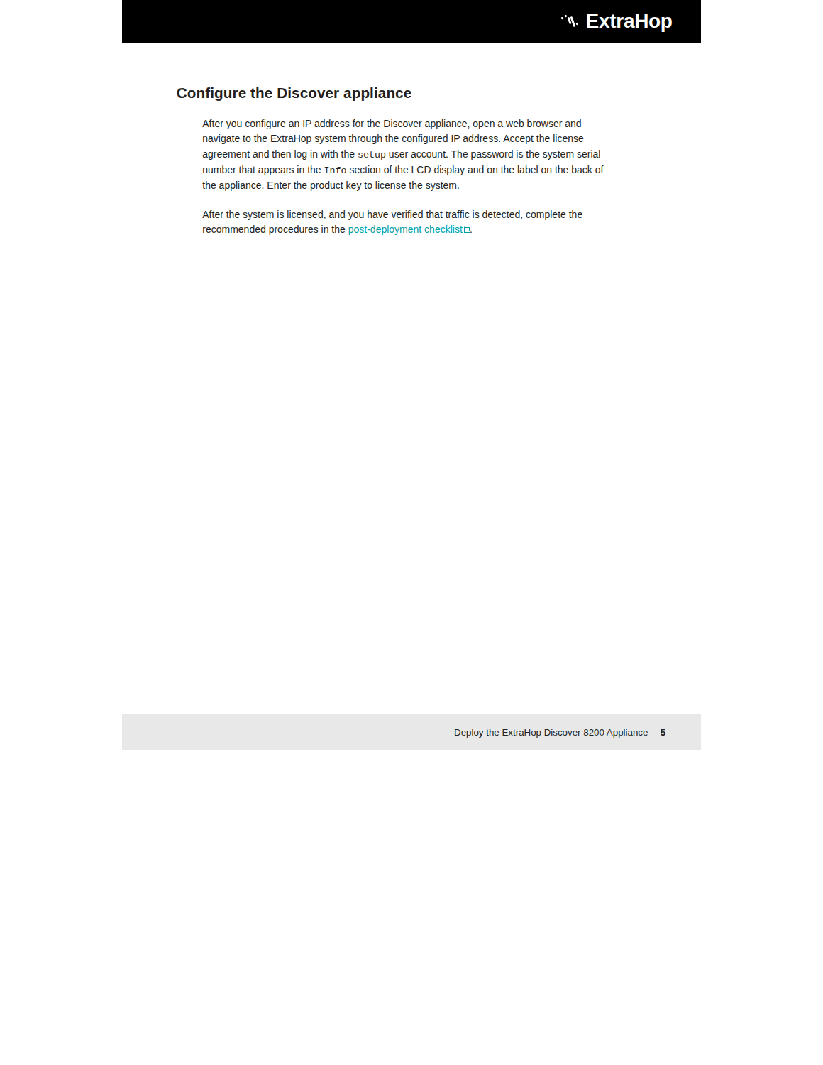ExtraHop
Configure the Discover appliance
After you configure an IP address for the Discover appliance, open a web browser and navigate to the ExtraHop system through the configured IP address. Accept the license agreement and then log in with the setup user account. The password is the system serial number that appears in the Info section of the LCD display and on the label on the back of the appliance. Enter the product key to license the system.
After the system is licensed, and you have verified that traffic is detected, complete the recommended procedures in the post-deployment checklist.
Deploy the ExtraHop Discover 8200 Appliance 5